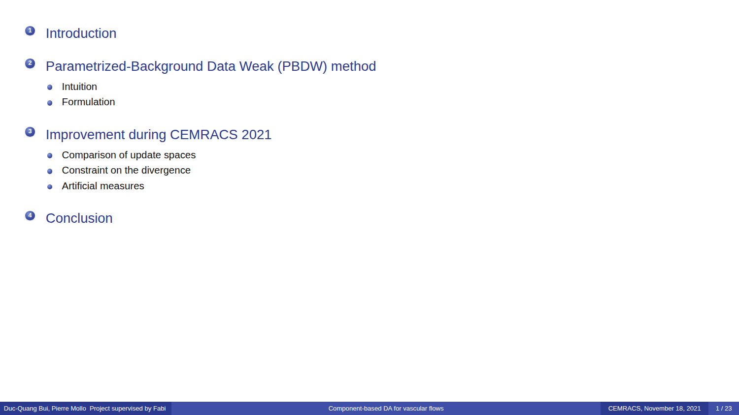1
Introduction
2
Parametrized-Background Data Weak (PBDW) method
Intuition
Formulation
3
Improvement during CEMRACS 2021
Comparison of update spaces
Constraint on the divergence
Artificial measures
4
Conclusion
Duc-Quang Bui, Pierre Mollo Project supervised by Fabi
Component-based DA for vascular flows
CEMRACS, November 18, 2021
1 / 23